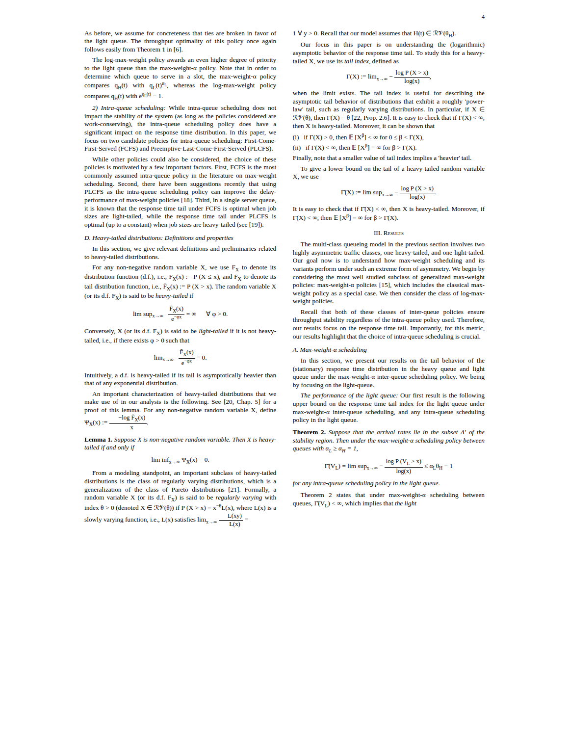4
As before, we assume for concreteness that ties are broken in favor of the light queue. The throughput optimality of this policy once again follows easily from Theorem 1 in [6].
The log-max-weight policy awards an even higher degree of priority to the light queue than the max-weight-α policy. Note that in order to determine which queue to serve in a slot, the max-weight-α policy compares qH(t) with qL(t)αL, whereas the log-max-weight policy compares qH(t) with eqL(t) − 1.
2) Intra-queue scheduling: While intra-queue scheduling does not impact the stability of the system (as long as the policies considered are work-conserving), the intra-queue scheduling policy does have a significant impact on the response time distribution. In this paper, we focus on two candidate policies for intra-queue scheduling: First-Come-First-Served (FCFS) and Preemptive-Last-Come-First-Served (PLCFS).
While other policies could also be considered, the choice of these policies is motivated by a few important factors. First, FCFS is the most commonly assumed intra-queue policy in the literature on max-weight scheduling. Second, there have been suggestions recently that using PLCFS as the intra-queue scheduling policy can improve the delay-performance of max-weight policies [18]. Third, in a single server queue, it is known that the response time tail under FCFS is optimal when job sizes are light-tailed, while the response time tail under PLCFS is optimal (up to a constant) when job sizes are heavy-tailed (see [19]).
D. Heavy-tailed distributions: Definitions and properties
In this section, we give relevant definitions and preliminaries related to heavy-tailed distributions.
For any non-negative random variable X, we use FX to denote its distribution function (d.f.), i.e., FX(x) := P (X ≤ x), and F̄X to denote its tail distribution function, i.e., F̄X(x) := P (X > x). The random variable X (or its d.f. FX) is said to be heavy-tailed if
lim supx→∞ F̄X(x) e−φx = ∞ ∀ φ > 0.
Conversely, X (or its d.f. FX) is said to be light-tailed if it is not heavy-tailed, i.e., if there exists φ > 0 such that
limx→∞ F̄X(x) e−φx = 0.
Intuitively, a d.f. is heavy-tailed if its tail is asymptotically heavier than that of any exponential distribution.
An important characterization of heavy-tailed distributions that we make use of in our analysis is the following. See [20, Chap. 5] for a proof of this lemma. For any non-negative random variable X, define ΨX(x) := −log F̄X(x) x.
Lemma 1. Suppose X is non-negative random variable. Then X is heavy-tailed if and only if
lim infx→∞ ΨX(x) = 0.
From a modeling standpoint, an important subclass of heavy-tailed distributions is the class of regularly varying distributions, which is a generalization of the class of Pareto distributions [21]. Formally, a random variable X (or its d.f. FX) is said to be regularly varying with index θ > 0 (denoted X ∈ ℛ𝒱(θ)) if P (X > x) = x−θL(x), where L(x) is a slowly varying function, i.e., L(x) satisfies limx→∞ L(xy) L(x) =
1 ∀ y > 0. Recall that our model assumes that H(t) ∈ ℛ𝒱(θH).
Our focus in this paper is on understanding the (logarithmic) asymptotic behavior of the response time tail. To study this for a heavy-tailed X, we use its tail index, defined as
Γ(X) := limx→∞ − log P (X > x) log(x),
when the limit exists. The tail index is useful for describing the asymptotic tail behavior of distributions that exhibit a roughly 'power-law' tail, such as regularly varying distributions. In particular, if X ∈ ℛ𝒱(θ), then Γ(X) = θ [22, Prop. 2.6]. It is easy to check that if Γ(X) < ∞, then X is heavy-tailed. Moreover, it can be shown that
(i) if Γ(X) > 0, then 𝔼 [Xβ] < ∞ for 0 ≤ β < Γ(X),
(ii) if Γ(X) < ∞, then 𝔼 [Xβ] = ∞ for β > Γ(X).
Finally, note that a smaller value of tail index implies a 'heavier' tail.
To give a lower bound on the tail of a heavy-tailed random variable X, we use
Γ̄(X) := lim supx→∞ − log P (X > x) log(x).
It is easy to check that if Γ̄(X) < ∞, then X is heavy-tailed. Moreover, if Γ̄(X) < ∞, then 𝔼 [Xβ] = ∞ for β > Γ̄(X).
III. Results
The multi-class queueing model in the previous section involves two highly asymmetric traffic classes, one heavy-tailed, and one light-tailed. Our goal now is to understand how max-weight scheduling and its variants perform under such an extreme form of asymmetry. We begin by considering the most well studied subclass of generalized max-weight policies: max-weight-α policies [15], which includes the classical max-weight policy as a special case. We then consider the class of log-max-weight policies.
Recall that both of these classes of inter-queue policies ensure throughput stability regardless of the intra-queue policy used. Therefore, our results focus on the response time tail. Importantly, for this metric, our results highlight that the choice of intra-queue scheduling is crucial.
A. Max-weight-α scheduling
In this section, we present our results on the tail behavior of the (stationary) response time distribution in the heavy queue and light queue under the max-weight-α inter-queue scheduling policy. We being by focusing on the light-queue.
The performance of the light queue: Our first result is the following upper bound on the response time tail index for the light queue under max-weight-α inter-queue scheduling, and any intra-queue scheduling policy in the light queue.
Theorem 2. Suppose that the arrival rates lie in the subset Λ′ of the stability region. Then under the max-weight-α scheduling policy between queues with αL ≥ αH = 1,
Γ̄(VL) = lim supx→∞ − log P (VL > x) log(x) ≤ αLθH − 1
for any intra-queue scheduling policy in the light queue.
Theorem 2 states that under max-weight-α scheduling between queues, Γ̄(VL) < ∞, which implies that the light